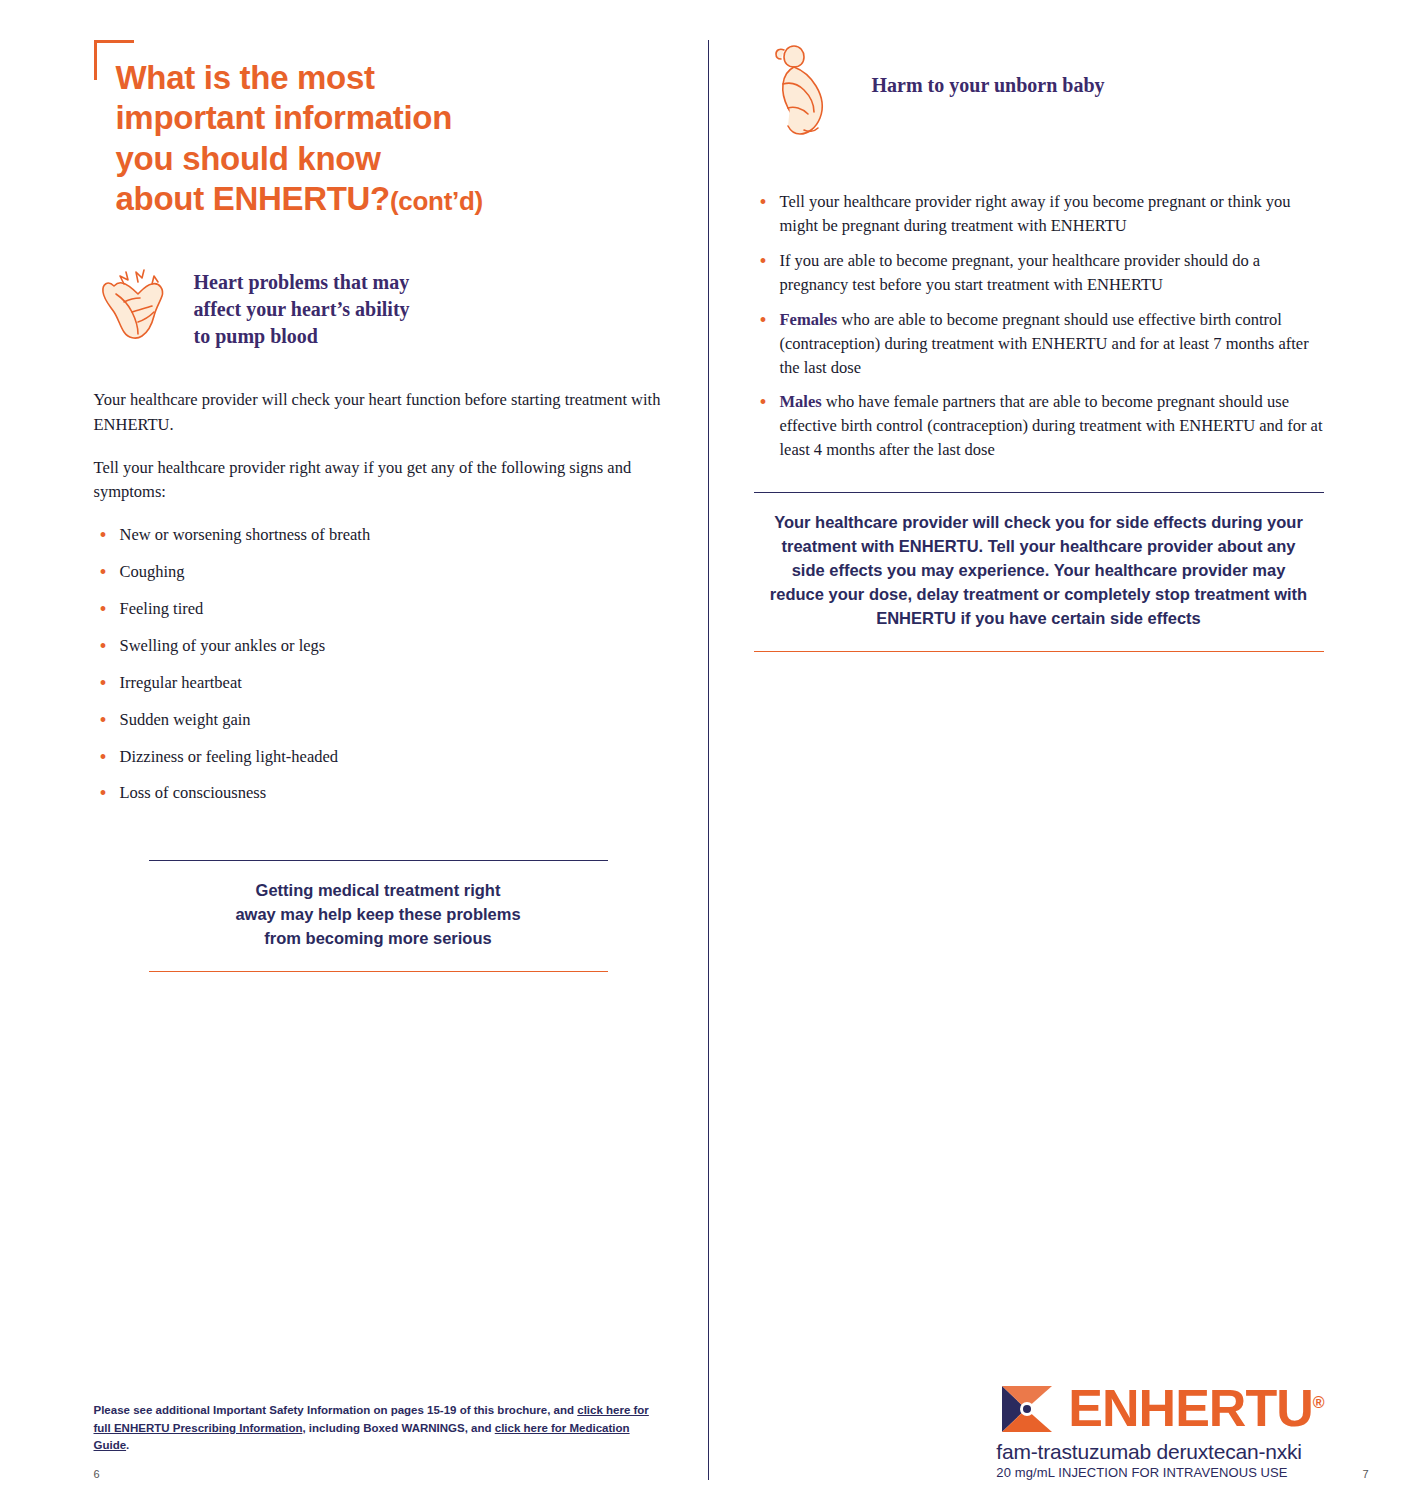What is the most
important information
you should know
about ENHERTU?(cont’d)
Heart problems that may
affect your heart’s ability
to pump blood
Your healthcare provider will check your heart function before starting treatment with ENHERTU.
Tell your healthcare provider right away if you get any of the following signs and symptoms:
New or worsening shortness of breath
Coughing
Feeling tired
Swelling of your ankles or legs
Irregular heartbeat
Sudden weight gain
Dizziness or feeling light-headed
Loss of consciousness
Getting medical treatment right
away may help keep these problems
from becoming more serious
Please see additional Important Safety Information on pages 15-19 of this brochure, and click here for full ENHERTU Prescribing Information, including Boxed WARNINGS, and click here for Medication Guide.
6
Harm to your unborn baby
Tell your healthcare provider right away if you become pregnant or think you might be pregnant during treatment with ENHERTU
If you are able to become pregnant, your healthcare provider should do a pregnancy test before you start treatment with ENHERTU
Females who are able to become pregnant should use effective birth control (contraception) during treatment with ENHERTU and for at least 7 months after the last dose
Males who have female partners that are able to become pregnant should use effective birth control (contraception) during treatment with ENHERTU and for at least 4 months after the last dose
Your healthcare provider will check you for side effects during your treatment with ENHERTU. Tell your healthcare provider about any side effects you may experience. Your healthcare provider may reduce your dose, delay treatment or completely stop treatment with ENHERTU if you have certain side effects
ENHERTU®
fam-trastuzumab deruxtecan-nxki
20 mg/mL INJECTION FOR INTRAVENOUS USE
7